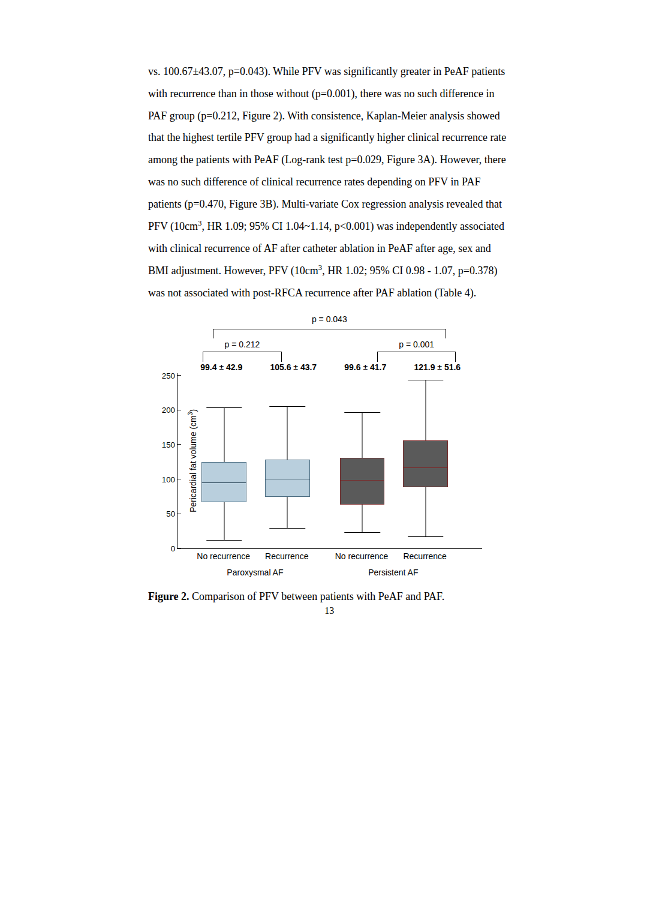vs. 100.67±43.07, p=0.043). While PFV was significantly greater in PeAF patients with recurrence than in those without (p=0.001), there was no such difference in PAF group (p=0.212, Figure 2). With consistence, Kaplan-Meier analysis showed that the highest tertile PFV group had a significantly higher clinical recurrence rate among the patients with PeAF (Log-rank test p=0.029, Figure 3A). However, there was no such difference of clinical recurrence rates depending on PFV in PAF patients (p=0.470, Figure 3B). Multi-variate Cox regression analysis revealed that PFV (10cm3, HR 1.09; 95% CI 1.04~1.14, p<0.001) was independently associated with clinical recurrence of AF after catheter ablation in PeAF after age, sex and BMI adjustment. However, PFV (10cm3, HR 1.02; 95% CI 0.98 - 1.07, p=0.378) was not associated with post-RFCA recurrence after PAF ablation (Table 4).
p = 0.043
p = 0.212
p = 0.001
99.4 ± 42.9 105.6 ± 43.7 99.6 ± 41.7 121.9 ± 51.6
Pericardial fat volume (cm3)
0
50
100
150
200
250
No recurrence Recurrence No recurrence Recurrence
Paroxysmal AF Persistent AF
Figure 2. Comparison of PFV between patients with PeAF and PAF.
13